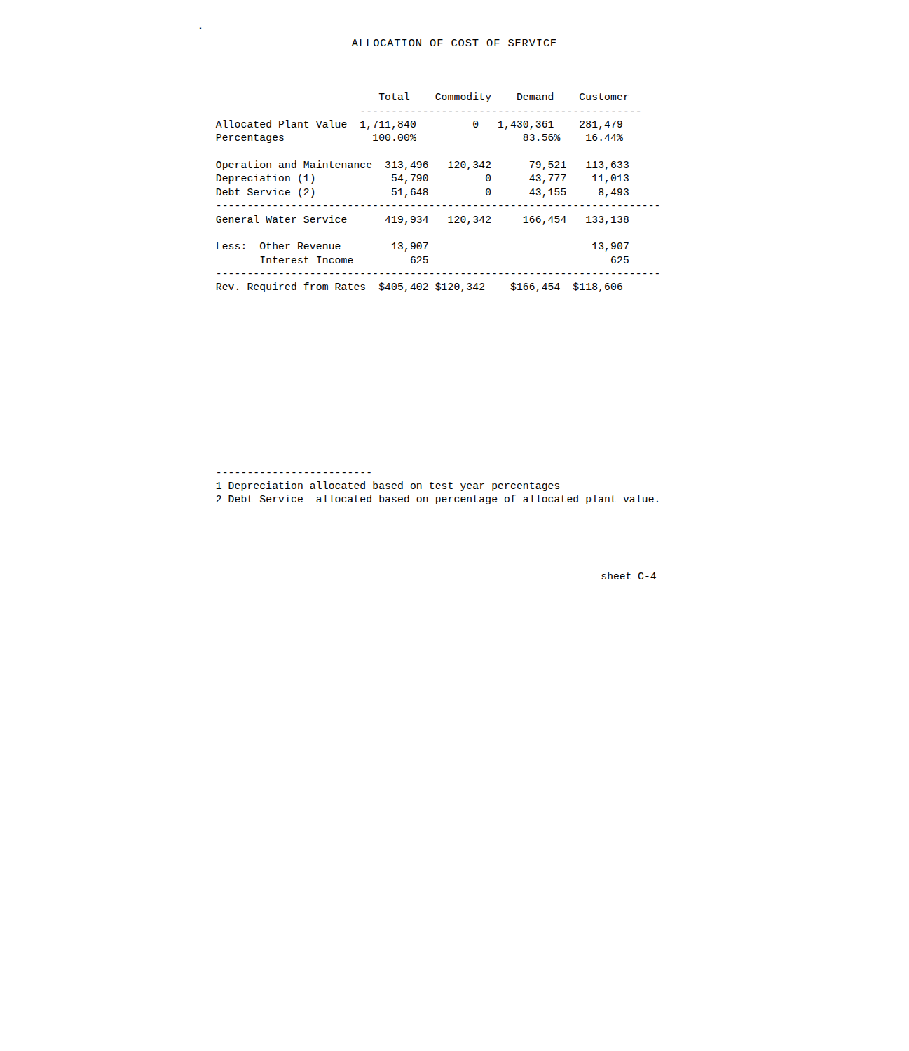.
ALLOCATION OF COST OF SERVICE
                          Total    Commodity    Demand    Customer
                       ---------------------------------------------
Allocated Plant Value  1,711,840         0   1,430,361    281,479
Percentages              100.00%                 83.56%    16.44%

Operation and Maintenance  313,496   120,342      79,521   113,633
Depreciation (1)            54,790         0      43,777    11,013
Debt Service (2)            51,648         0      43,155     8,493
-----------------------------------------------------------------------
General Water Service      419,934   120,342     166,454   133,138

Less:  Other Revenue        13,907                          13,907
       Interest Income         625                             625
-----------------------------------------------------------------------
Rev. Required from Rates  $405,402 $120,342    $166,454  $118,606
-------------------------
1 Depreciation allocated based on test year percentages
2 Debt Service  allocated based on percentage of allocated plant value.
sheet C-4